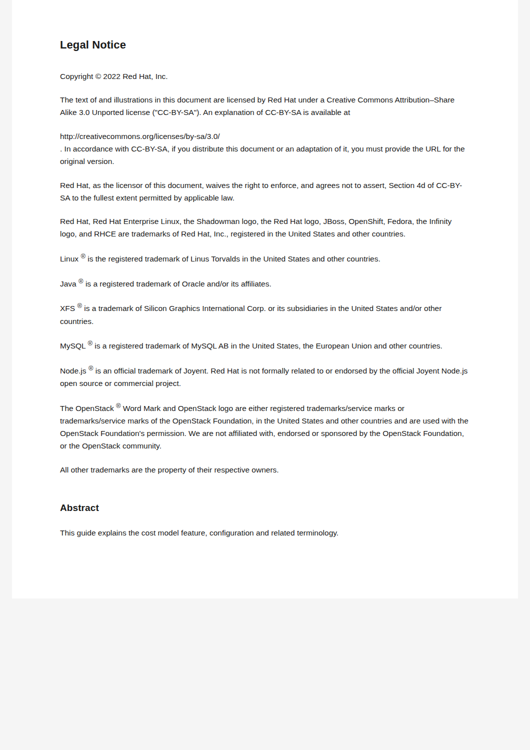Legal Notice
Copyright © 2022 Red Hat, Inc.
The text of and illustrations in this document are licensed by Red Hat under a Creative Commons Attribution–Share Alike 3.0 Unported license ("CC-BY-SA"). An explanation of CC-BY-SA is available at
http://creativecommons.org/licenses/by-sa/3.0/
. In accordance with CC-BY-SA, if you distribute this document or an adaptation of it, you must provide the URL for the original version.
Red Hat, as the licensor of this document, waives the right to enforce, and agrees not to assert, Section 4d of CC-BY-SA to the fullest extent permitted by applicable law.
Red Hat, Red Hat Enterprise Linux, the Shadowman logo, the Red Hat logo, JBoss, OpenShift, Fedora, the Infinity logo, and RHCE are trademarks of Red Hat, Inc., registered in the United States and other countries.
Linux ® is the registered trademark of Linus Torvalds in the United States and other countries.
Java ® is a registered trademark of Oracle and/or its affiliates.
XFS ® is a trademark of Silicon Graphics International Corp. or its subsidiaries in the United States and/or other countries.
MySQL ® is a registered trademark of MySQL AB in the United States, the European Union and other countries.
Node.js ® is an official trademark of Joyent. Red Hat is not formally related to or endorsed by the official Joyent Node.js open source or commercial project.
The OpenStack ® Word Mark and OpenStack logo are either registered trademarks/service marks or trademarks/service marks of the OpenStack Foundation, in the United States and other countries and are used with the OpenStack Foundation's permission. We are not affiliated with, endorsed or sponsored by the OpenStack Foundation, or the OpenStack community.
All other trademarks are the property of their respective owners.
Abstract
This guide explains the cost model feature, configuration and related terminology.